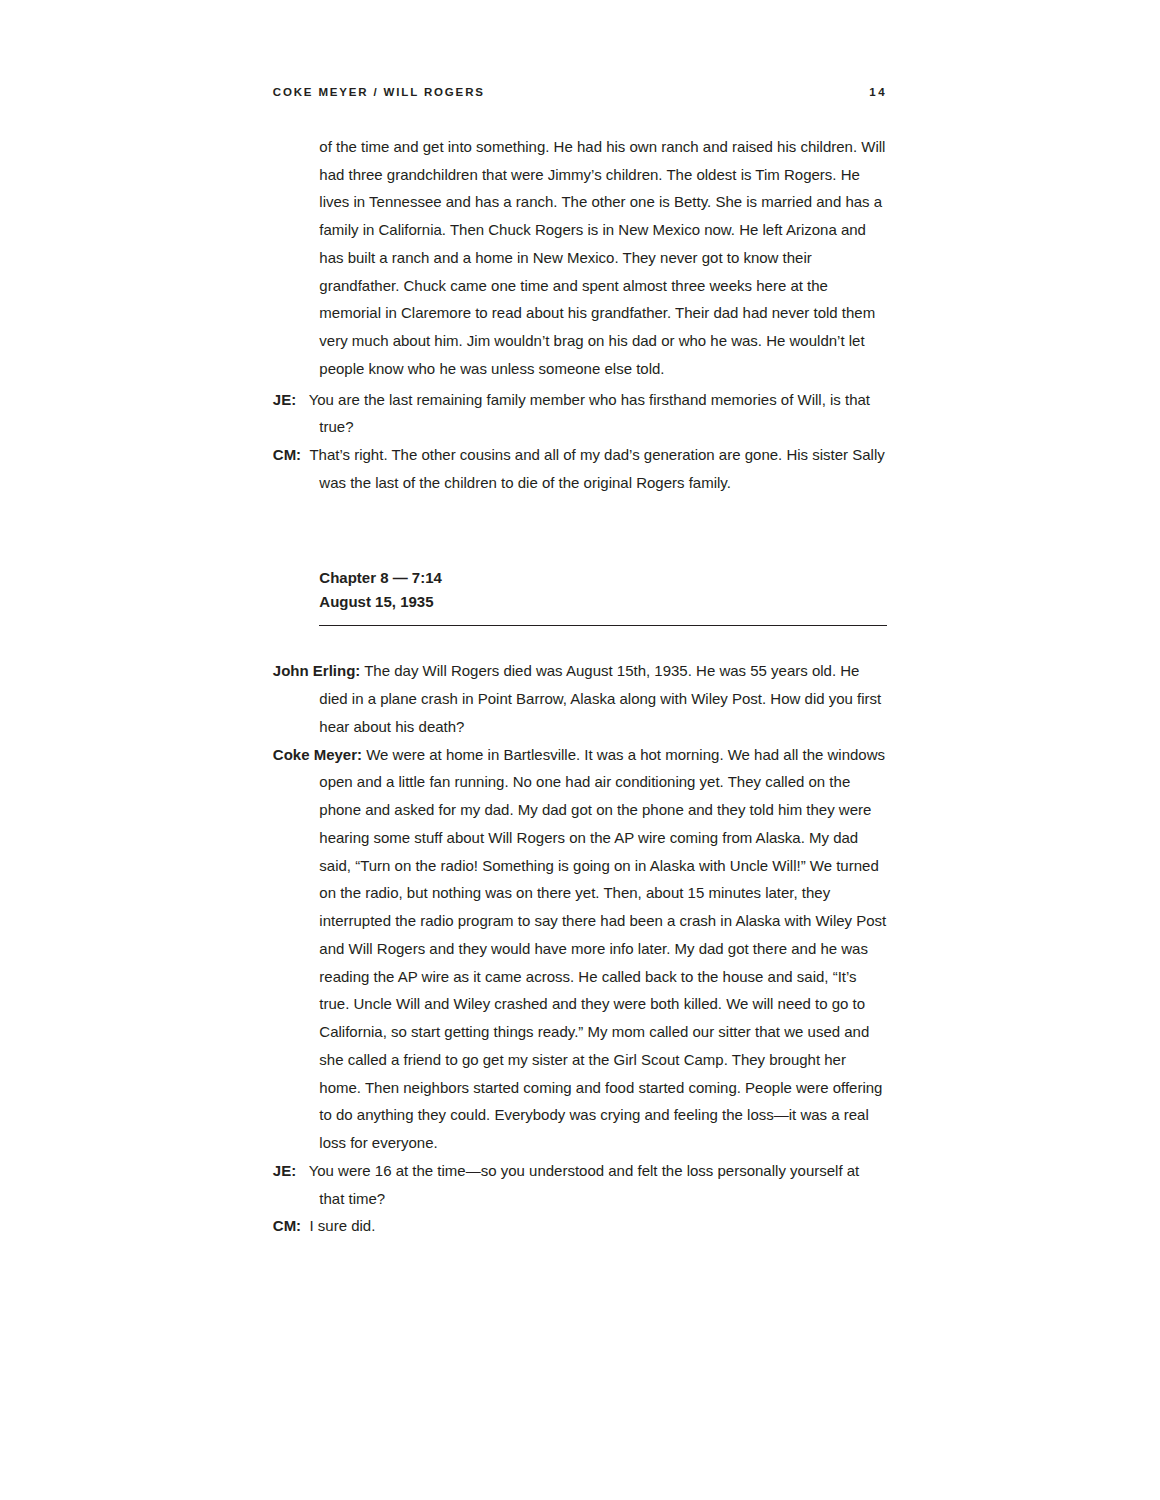Coke Meyer / Will Rogers 14
of the time and get into something. He had his own ranch and raised his children. Will had three grandchildren that were Jimmy’s children. The oldest is Tim Rogers. He lives in Tennessee and has a ranch. The other one is Betty. She is married and has a family in California. Then Chuck Rogers is in New Mexico now. He left Arizona and has built a ranch and a home in New Mexico. They never got to know their grandfather. Chuck came one time and spent almost three weeks here at the memorial in Claremore to read about his grandfather. Their dad had never told them very much about him. Jim wouldn’t brag on his dad or who he was. He wouldn’t let people know who he was unless someone else told.
JE: You are the last remaining family member who has firsthand memories of Will, is that true?
CM: That’s right. The other cousins and all of my dad’s generation are gone. His sister Sally was the last of the children to die of the original Rogers family.
Chapter 8 — 7:14
August 15, 1935
John Erling: The day Will Rogers died was August 15th, 1935. He was 55 years old. He died in a plane crash in Point Barrow, Alaska along with Wiley Post. How did you first hear about his death?
Coke Meyer: We were at home in Bartlesville. It was a hot morning. We had all the windows open and a little fan running. No one had air conditioning yet. They called on the phone and asked for my dad. My dad got on the phone and they told him they were hearing some stuff about Will Rogers on the AP wire coming from Alaska. My dad said, “Turn on the radio! Something is going on in Alaska with Uncle Will!” We turned on the radio, but nothing was on there yet. Then, about 15 minutes later, they interrupted the radio program to say there had been a crash in Alaska with Wiley Post and Will Rogers and they would have more info later. My dad got there and he was reading the AP wire as it came across. He called back to the house and said, “It’s true. Uncle Will and Wiley crashed and they were both killed. We will need to go to California, so start getting things ready.” My mom called our sitter that we used and she called a friend to go get my sister at the Girl Scout Camp. They brought her home. Then neighbors started coming and food started coming. People were offering to do anything they could. Everybody was crying and feeling the loss—it was a real loss for everyone.
JE: You were 16 at the time—so you understood and felt the loss personally yourself at that time?
CM: I sure did.